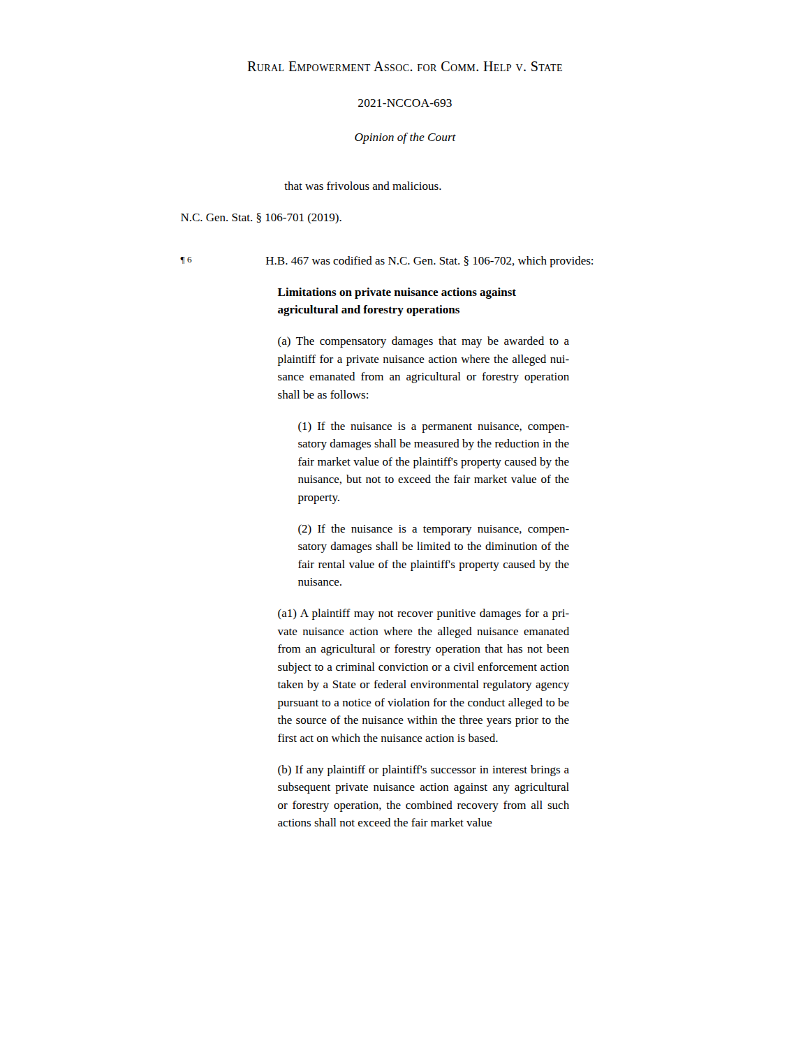Rural Empowerment Assoc. for Comm. Help v. State
2021-NCCOA-693
Opinion of the Court
that was frivolous and malicious.
N.C. Gen. Stat. § 106-701 (2019).
¶ 6
H.B. 467 was codified as N.C. Gen. Stat. § 106-702, which provides:
Limitations on private nuisance actions against agricultural and forestry operations
(a) The compensatory damages that may be awarded to a plaintiff for a private nuisance action where the alleged nuisance emanated from an agricultural or forestry operation shall be as follows:
(1) If the nuisance is a permanent nuisance, compensatory damages shall be measured by the reduction in the fair market value of the plaintiff's property caused by the nuisance, but not to exceed the fair market value of the property.
(2) If the nuisance is a temporary nuisance, compensatory damages shall be limited to the diminution of the fair rental value of the plaintiff's property caused by the nuisance.
(a1) A plaintiff may not recover punitive damages for a private nuisance action where the alleged nuisance emanated from an agricultural or forestry operation that has not been subject to a criminal conviction or a civil enforcement action taken by a State or federal environmental regulatory agency pursuant to a notice of violation for the conduct alleged to be the source of the nuisance within the three years prior to the first act on which the nuisance action is based.
(b) If any plaintiff or plaintiff's successor in interest brings a subsequent private nuisance action against any agricultural or forestry operation, the combined recovery from all such actions shall not exceed the fair market value